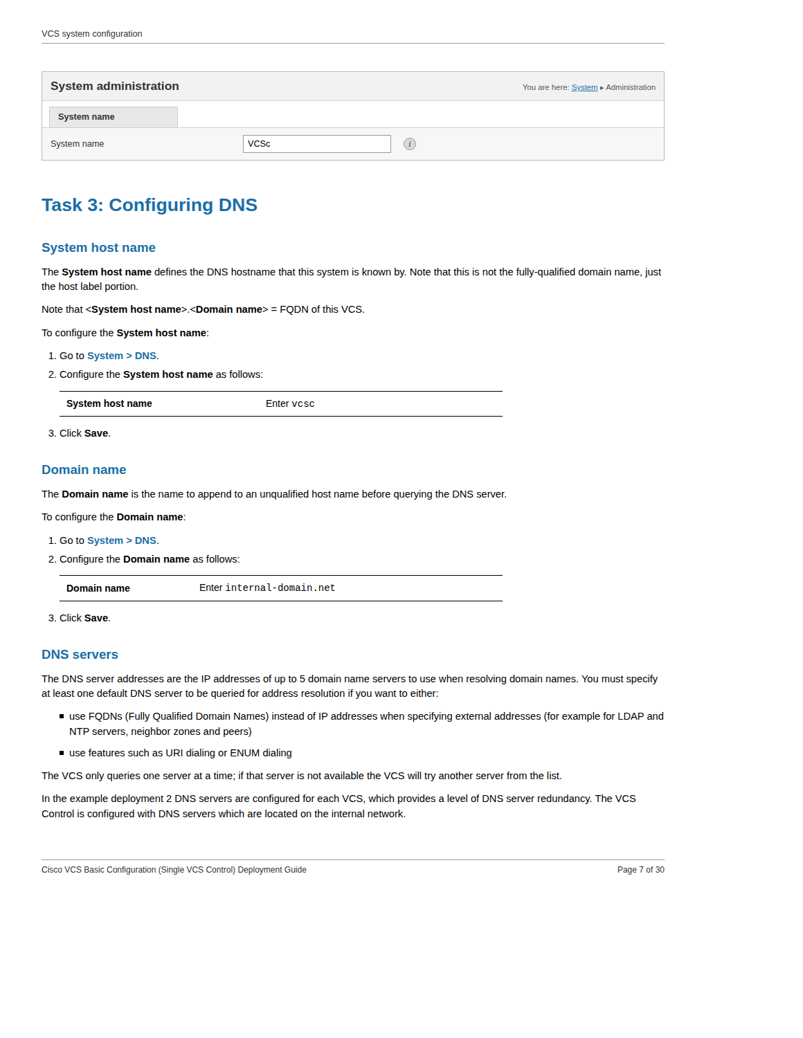VCS system configuration
System administration You are here: System ▸ Administration
System name
System name VCSc i
Task 3: Configuring DNS
System host name
The System host name defines the DNS hostname that this system is known by. Note that this is not the fully-qualified domain name, just the host label portion.
Note that <System host name>.<Domain name> = FQDN of this VCS.
To configure the System host name:
Go to System > DNS.
Configure the System host name as follows:
| System host name | Enter vcsc |
Click Save.
Domain name
The Domain name is the name to append to an unqualified host name before querying the DNS server.
To configure the Domain name:
Go to System > DNS.
Configure the Domain name as follows:
| Domain name | Enter internal-domain.net |
Click Save.
DNS servers
The DNS server addresses are the IP addresses of up to 5 domain name servers to use when resolving domain names. You must specify at least one default DNS server to be queried for address resolution if you want to either:
use FQDNs (Fully Qualified Domain Names) instead of IP addresses when specifying external addresses (for example for LDAP and NTP servers, neighbor zones and peers)
use features such as URI dialing or ENUM dialing
The VCS only queries one server at a time; if that server is not available the VCS will try another server from the list.
In the example deployment 2 DNS servers are configured for each VCS, which provides a level of DNS server redundancy. The VCS Control is configured with DNS servers which are located on the internal network.
Cisco VCS Basic Configuration (Single VCS Control) Deployment Guide Page 7 of 30